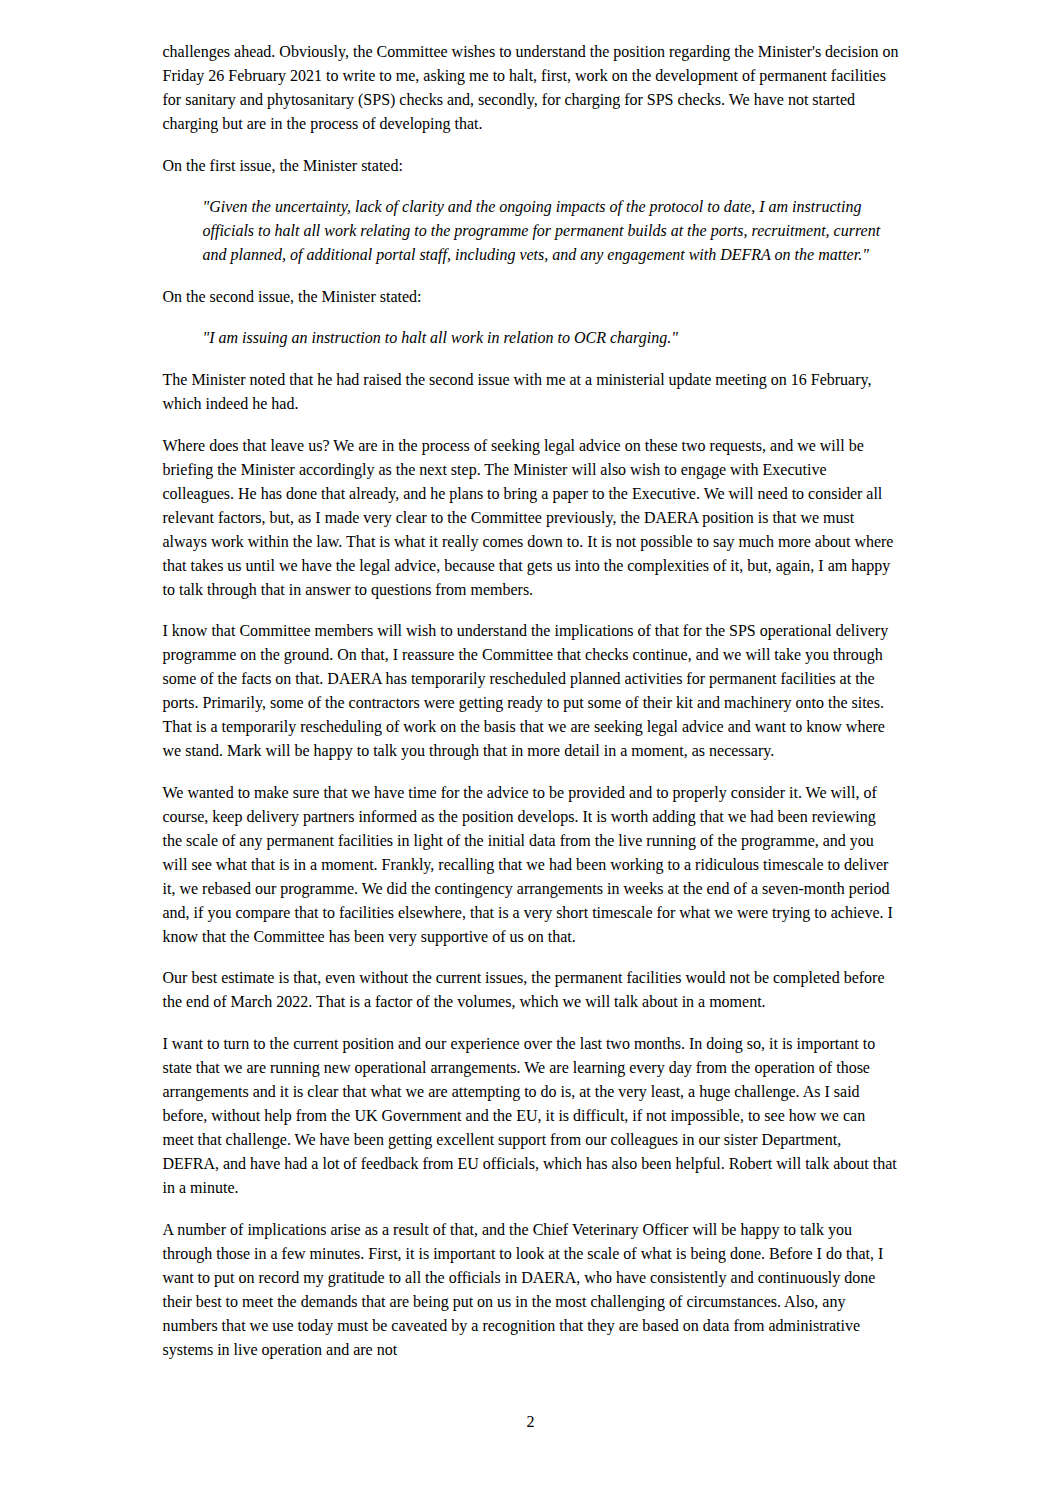challenges ahead. Obviously, the Committee wishes to understand the position regarding the Minister's decision on Friday 26 February 2021 to write to me, asking me to halt, first, work on the development of permanent facilities for sanitary and phytosanitary (SPS) checks and, secondly, for charging for SPS checks. We have not started charging but are in the process of developing that.
On the first issue, the Minister stated:
"Given the uncertainty, lack of clarity and the ongoing impacts of the protocol to date, I am instructing officials to halt all work relating to the programme for permanent builds at the ports, recruitment, current and planned, of additional portal staff, including vets, and any engagement with DEFRA on the matter."
On the second issue, the Minister stated:
"I am issuing an instruction to halt all work in relation to OCR charging."
The Minister noted that he had raised the second issue with me at a ministerial update meeting on 16 February, which indeed he had.
Where does that leave us? We are in the process of seeking legal advice on these two requests, and we will be briefing the Minister accordingly as the next step. The Minister will also wish to engage with Executive colleagues. He has done that already, and he plans to bring a paper to the Executive. We will need to consider all relevant factors, but, as I made very clear to the Committee previously, the DAERA position is that we must always work within the law. That is what it really comes down to. It is not possible to say much more about where that takes us until we have the legal advice, because that gets us into the complexities of it, but, again, I am happy to talk through that in answer to questions from members.
I know that Committee members will wish to understand the implications of that for the SPS operational delivery programme on the ground. On that, I reassure the Committee that checks continue, and we will take you through some of the facts on that. DAERA has temporarily rescheduled planned activities for permanent facilities at the ports. Primarily, some of the contractors were getting ready to put some of their kit and machinery onto the sites. That is a temporarily rescheduling of work on the basis that we are seeking legal advice and want to know where we stand. Mark will be happy to talk you through that in more detail in a moment, as necessary.
We wanted to make sure that we have time for the advice to be provided and to properly consider it. We will, of course, keep delivery partners informed as the position develops. It is worth adding that we had been reviewing the scale of any permanent facilities in light of the initial data from the live running of the programme, and you will see what that is in a moment. Frankly, recalling that we had been working to a ridiculous timescale to deliver it, we rebased our programme. We did the contingency arrangements in weeks at the end of a seven-month period and, if you compare that to facilities elsewhere, that is a very short timescale for what we were trying to achieve. I know that the Committee has been very supportive of us on that.
Our best estimate is that, even without the current issues, the permanent facilities would not be completed before the end of March 2022. That is a factor of the volumes, which we will talk about in a moment.
I want to turn to the current position and our experience over the last two months. In doing so, it is important to state that we are running new operational arrangements. We are learning every day from the operation of those arrangements and it is clear that what we are attempting to do is, at the very least, a huge challenge. As I said before, without help from the UK Government and the EU, it is difficult, if not impossible, to see how we can meet that challenge. We have been getting excellent support from our colleagues in our sister Department, DEFRA, and have had a lot of feedback from EU officials, which has also been helpful. Robert will talk about that in a minute.
A number of implications arise as a result of that, and the Chief Veterinary Officer will be happy to talk you through those in a few minutes. First, it is important to look at the scale of what is being done. Before I do that, I want to put on record my gratitude to all the officials in DAERA, who have consistently and continuously done their best to meet the demands that are being put on us in the most challenging of circumstances. Also, any numbers that we use today must be caveated by a recognition that they are based on data from administrative systems in live operation and are not
2